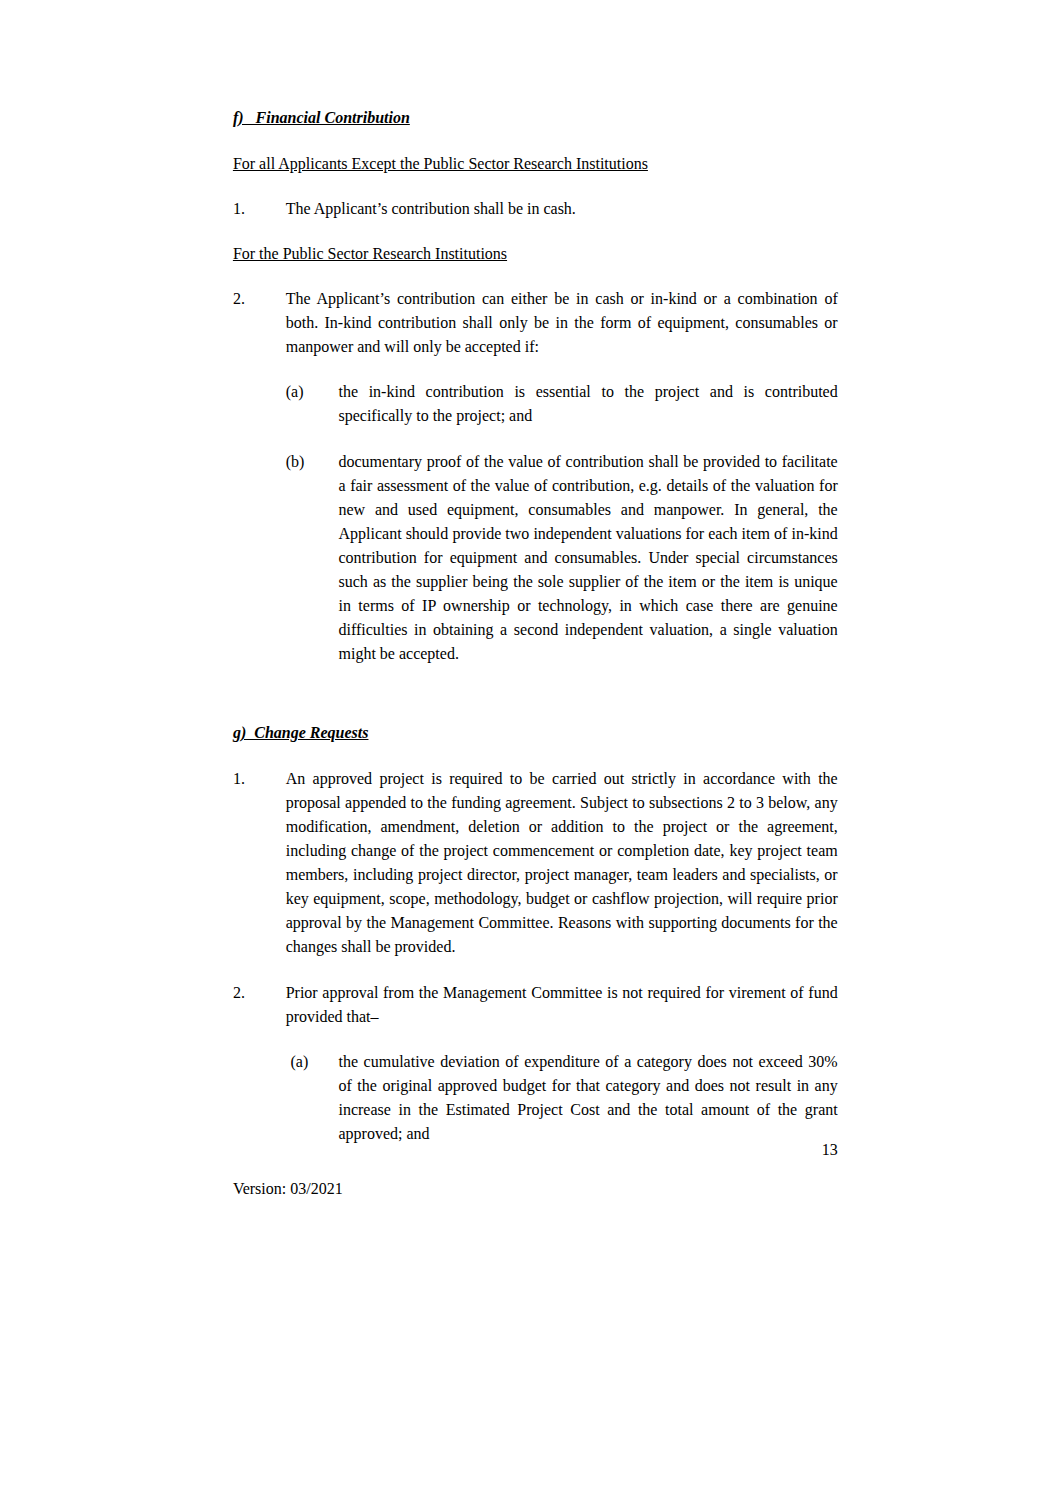f) Financial Contribution
For all Applicants Except the Public Sector Research Institutions
The Applicant’s contribution shall be in cash.
For the Public Sector Research Institutions
The Applicant’s contribution can either be in cash or in-kind or a combination of both. In-kind contribution shall only be in the form of equipment, consumables or manpower and will only be accepted if:
the in-kind contribution is essential to the project and is contributed specifically to the project; and
documentary proof of the value of contribution shall be provided to facilitate a fair assessment of the value of contribution, e.g. details of the valuation for new and used equipment, consumables and manpower. In general, the Applicant should provide two independent valuations for each item of in-kind contribution for equipment and consumables. Under special circumstances such as the supplier being the sole supplier of the item or the item is unique in terms of IP ownership or technology, in which case there are genuine difficulties in obtaining a second independent valuation, a single valuation might be accepted.
g) Change Requests
An approved project is required to be carried out strictly in accordance with the proposal appended to the funding agreement. Subject to subsections 2 to 3 below, any modification, amendment, deletion or addition to the project or the agreement, including change of the project commencement or completion date, key project team members, including project director, project manager, team leaders and specialists, or key equipment, scope, methodology, budget or cashflow projection, will require prior approval by the Management Committee. Reasons with supporting documents for the changes shall be provided.
Prior approval from the Management Committee is not required for virement of fund provided that–
the cumulative deviation of expenditure of a category does not exceed 30% of the original approved budget for that category and does not result in any increase in the Estimated Project Cost and the total amount of the grant approved; and
13
Version: 03/2021